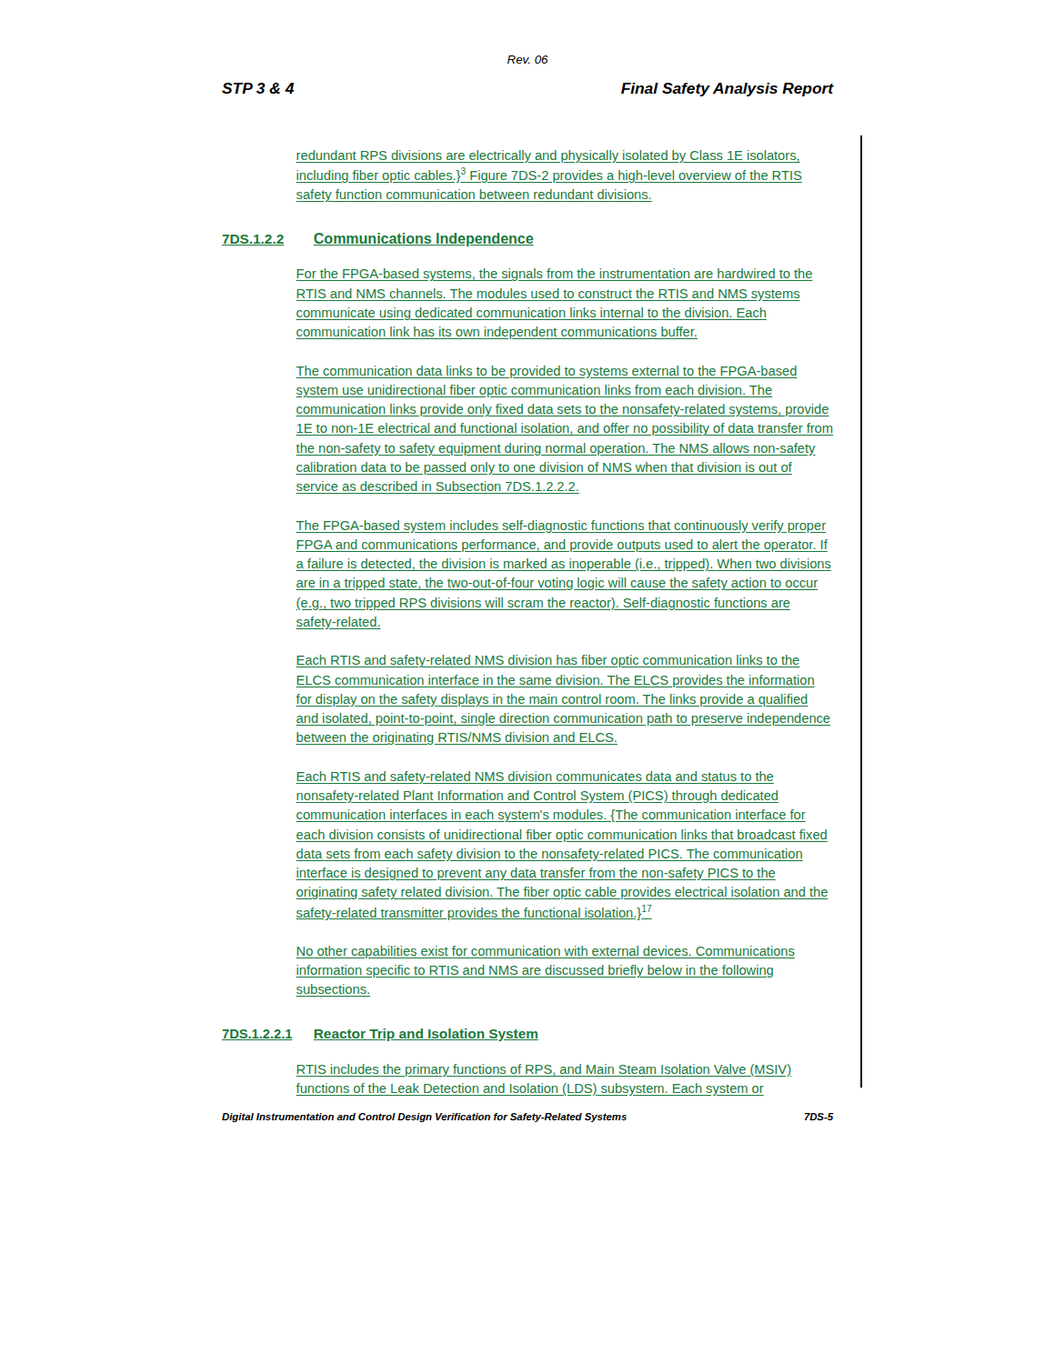Rev. 06
STP 3 & 4
Final Safety Analysis Report
redundant RPS divisions are electrically and physically isolated by Class 1E isolators, including fiber optic cables.}3 Figure 7DS-2 provides a high-level overview of the RTIS safety function communication between redundant divisions.
7DS.1.2.2
Communications Independence
For the FPGA-based systems, the signals from the instrumentation are hardwired to the RTIS and NMS channels. The modules used to construct the RTIS and NMS systems communicate using dedicated communication links internal to the division. Each communication link has its own independent communications buffer.
The communication data links to be provided to systems external to the FPGA-based system use unidirectional fiber optic communication links from each division. The communication links provide only fixed data sets to the nonsafety-related systems, provide 1E to non-1E electrical and functional isolation, and offer no possibility of data transfer from the non-safety to safety equipment during normal operation. The NMS allows non-safety calibration data to be passed only to one division of NMS when that division is out of service as described in Subsection 7DS.1.2.2.2.
The FPGA-based system includes self-diagnostic functions that continuously verify proper FPGA and communications performance, and provide outputs used to alert the operator. If a failure is detected, the division is marked as inoperable (i.e., tripped). When two divisions are in a tripped state, the two-out-of-four voting logic will cause the safety action to occur (e.g., two tripped RPS divisions will scram the reactor). Self-diagnostic functions are safety-related.
Each RTIS and safety-related NMS division has fiber optic communication links to the ELCS communication interface in the same division. The ELCS provides the information for display on the safety displays in the main control room. The links provide a qualified and isolated, point-to-point, single direction communication path to preserve independence between the originating RTIS/NMS division and ELCS.
Each RTIS and safety-related NMS division communicates data and status to the nonsafety-related Plant Information and Control System (PICS) through dedicated communication interfaces in each system's modules. {The communication interface for each division consists of unidirectional fiber optic communication links that broadcast fixed data sets from each safety division to the nonsafety-related PICS. The communication interface is designed to prevent any data transfer from the non-safety PICS to the originating safety related division. The fiber optic cable provides electrical isolation and the safety-related transmitter provides the functional isolation.}17
No other capabilities exist for communication with external devices. Communications information specific to RTIS and NMS are discussed briefly below in the following subsections.
7DS.1.2.2.1
Reactor Trip and Isolation System
RTIS includes the primary functions of RPS, and Main Steam Isolation Valve (MSIV) functions of the Leak Detection and Isolation (LDS) subsystem. Each system or
Digital Instrumentation and Control Design Verification for Safety-Related Systems
7DS-5